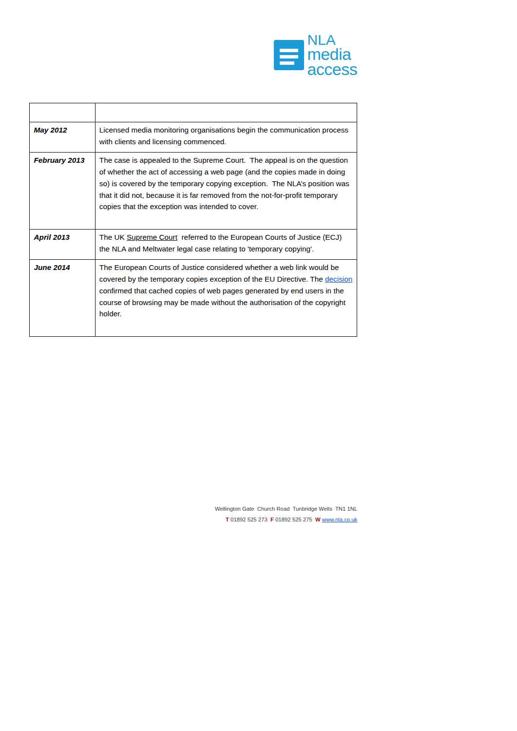NLA media access
| May 2012 | Licensed media monitoring organisations begin the communication process with clients and licensing commenced. |
| February 2013 | The case is appealed to the Supreme Court. The appeal is on the question of whether the act of accessing a web page (and the copies made in doing so) is covered by the temporary copying exception. The NLA’s position was that it did not, because it is far removed from the not-for-profit temporary copies that the exception was intended to cover. |
| April 2013 | The UK Supreme Court referred to the European Courts of Justice (ECJ) the NLA and Meltwater legal case relating to 'temporary copying'. |
| June 2014 | The European Courts of Justice considered whether a web link would be covered by the temporary copies exception of the EU Directive. The decision confirmed that cached copies of web pages generated by end users in the course of browsing may be made without the authorisation of the copyright holder. |
Wellington Gate Church Road Tunbridge Wells TN1 1NL
T 01892 525 273 F 01892 525 275 W www.nla.co.uk